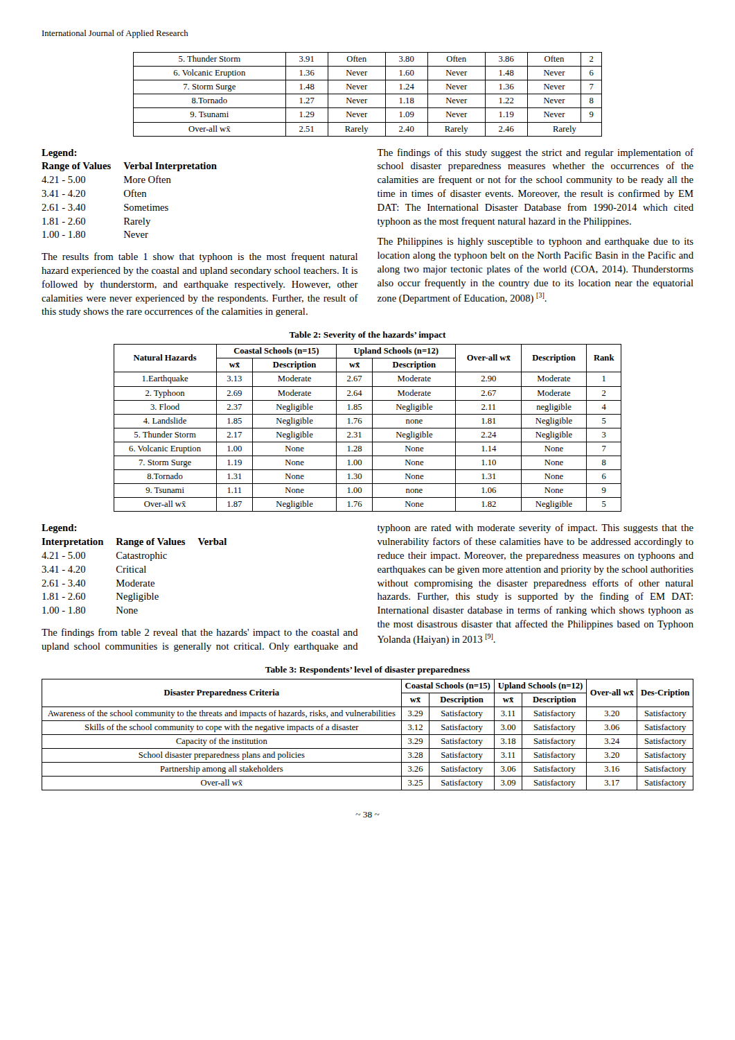International Journal of Applied Research
| 5. Thunder Storm | 3.91 | Often | 3.80 | Often | 3.86 | Often | 2 |
| 6. Volcanic Eruption | 1.36 | Never | 1.60 | Never | 1.48 | Never | 6 |
| 7. Storm Surge | 1.48 | Never | 1.24 | Never | 1.36 | Never | 7 |
| 8.Tornado | 1.27 | Never | 1.18 | Never | 1.22 | Never | 8 |
| 9. Tsunami | 1.29 | Never | 1.09 | Never | 1.19 | Never | 9 |
| Over-all wx̄ | 2.51 | Rarely | 2.40 | Rarely | 2.46 | Rarely |
Legend:
| Range of Values | Verbal Interpretation |
| 4.21 - 5.00 | More Often |
| 3.41 - 4.20 | Often |
| 2.61 - 3.40 | Sometimes |
| 1.81 - 2.60 | Rarely |
| 1.00 - 1.80 | Never |
The results from table 1 show that typhoon is the most frequent natural hazard experienced by the coastal and upland secondary school teachers. It is followed by thunderstorm, and earthquake respectively. However, other calamities were never experienced by the respondents. Further, the result of this study shows the rare occurrences of the calamities in general.
The findings of this study suggest the strict and regular implementation of school disaster preparedness measures whether the occurrences of the calamities are frequent or not for the school community to be ready all the time in times of disaster events. Moreover, the result is confirmed by EM DAT: The International Disaster Database from 1990-2014 which cited typhoon as the most frequent natural hazard in the Philippines.
The Philippines is highly susceptible to typhoon and earthquake due to its location along the typhoon belt on the North Pacific Basin in the Pacific and along two major tectonic plates of the world (COA, 2014). Thunderstorms also occur frequently in the country due to its location near the equatorial zone (Department of Education, 2008) [3].
Table 2: Severity of the hazards’ impact
| Natural Hazards | Coastal Schools (n=15) | Upland Schools (n=12) | Over-all wx̄ | Description | Rank |
| --- | --- | --- | --- | --- | --- |
| wx̄ | Description | wx̄ | Description |
| 1.Earthquake | 3.13 | Moderate | 2.67 | Moderate | 2.90 | Moderate | 1 |
| 2. Typhoon | 2.69 | Moderate | 2.64 | Moderate | 2.67 | Moderate | 2 |
| 3. Flood | 2.37 | Negligible | 1.85 | Negligible | 2.11 | negligible | 4 |
| 4. Landslide | 1.85 | Negligible | 1.76 | none | 1.81 | Negligible | 5 |
| 5. Thunder Storm | 2.17 | Negligible | 2.31 | Negligible | 2.24 | Negligible | 3 |
| 6. Volcanic Eruption | 1.00 | None | 1.28 | None | 1.14 | None | 7 |
| 7. Storm Surge | 1.19 | None | 1.00 | None | 1.10 | None | 8 |
| 8.Tornado | 1.31 | None | 1.30 | None | 1.31 | None | 6 |
| 9. Tsunami | 1.11 | None | 1.00 | none | 1.06 | None | 9 |
| Over-all wx̄ | 1.87 | Negligible | 1.76 | None | 1.82 | Negligible | 5 |
Legend:
| Interpretation | Range of Values | Verbal |
| 4.21 - 5.00 | Catastrophic | |
| 3.41 - 4.20 | Critical | |
| 2.61 - 3.40 | Moderate | |
| 1.81 - 2.60 | Negligible | |
| 1.00 - 1.80 | None | |
The findings from table 2 reveal that the hazards' impact to the coastal and upland school communities is generally not critical. Only earthquake and typhoon are rated with moderate severity of impact. This suggests that the vulnerability factors of these calamities have to be addressed accordingly to reduce their impact. Moreover, the preparedness measures on typhoons and earthquakes can be given more attention and priority by the school authorities without compromising the disaster preparedness efforts of other natural hazards. Further, this study is supported by the finding of EM DAT: International disaster database in terms of ranking which shows typhoon as the most disastrous disaster that affected the Philippines based on Typhoon Yolanda (Haiyan) in 2013 [9].
Table 3: Respondents’ level of disaster preparedness
| Disaster Preparedness Criteria | Coastal Schools (n=15) | Upland Schools (n=12) | Over-all wx̄ | Des-Cription |
| --- | --- | --- | --- | --- |
| wx̄ | Description | wx̄ | Description |
| Awareness of the school community to the threats and impacts of hazards, risks, and vulnerabilities | 3.29 | Satisfactory | 3.11 | Satisfactory | 3.20 | Satisfactory |
| Skills of the school community to cope with the negative impacts of a disaster | 3.12 | Satisfactory | 3.00 | Satisfactory | 3.06 | Satisfactory |
| Capacity of the institution | 3.29 | Satisfactory | 3.18 | Satisfactory | 3.24 | Satisfactory |
| School disaster preparedness plans and policies | 3.28 | Satisfactory | 3.11 | Satisfactory | 3.20 | Satisfactory |
| Partnership among all stakeholders | 3.26 | Satisfactory | 3.06 | Satisfactory | 3.16 | Satisfactory |
| Over-all wx̄ | 3.25 | Satisfactory | 3.09 | Satisfactory | 3.17 | Satisfactory |
~ 38 ~